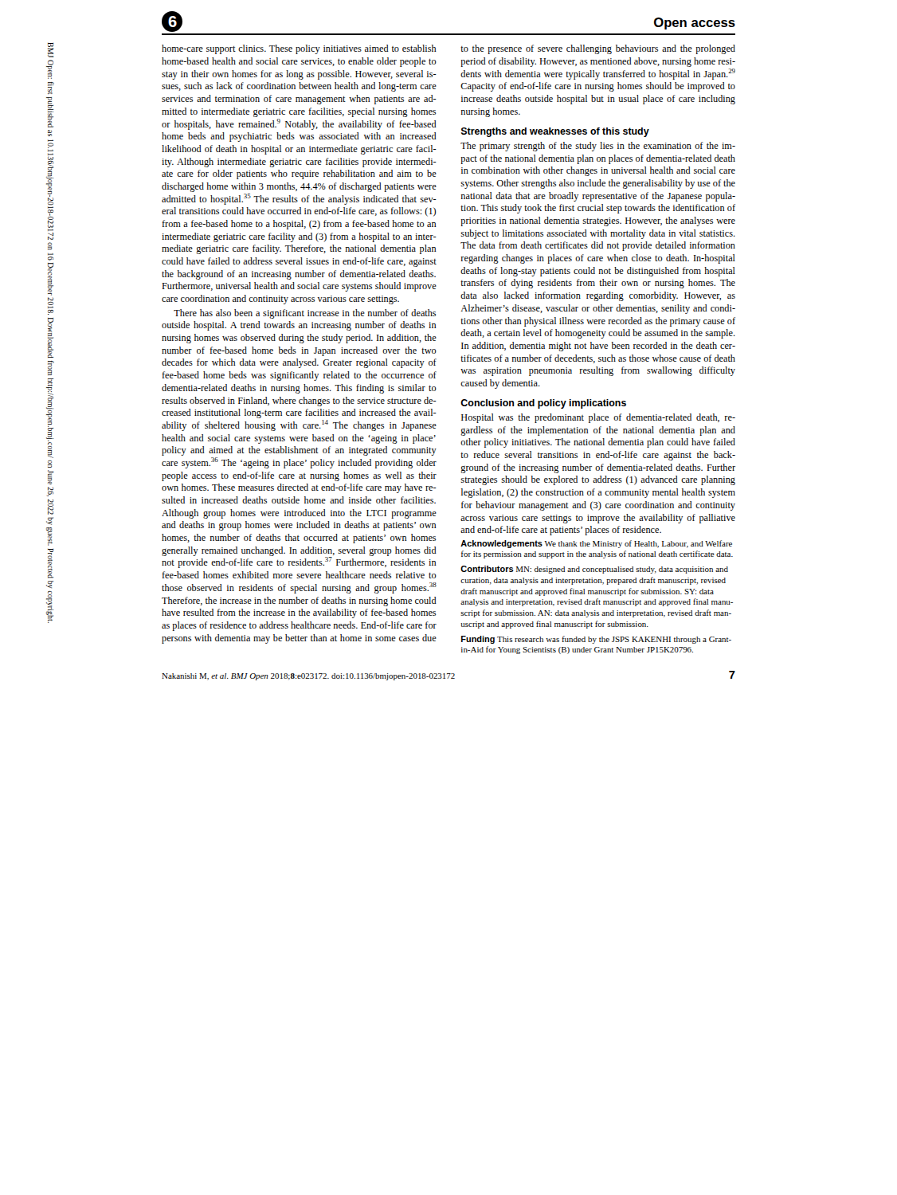BMJ Open: first published as 10.1136/bmjopen-2018-023172 on 16 December 2018. Downloaded from http://bmjopen.bmj.com/ on June 26, 2022 by guest. Protected by copyright.
6
Open access
home-care support clinics. These policy initiatives aimed to establish home-based health and social care services, to enable older people to stay in their own homes for as long as possible. However, several issues, such as lack of coordination between health and long-term care services and termination of care management when patients are admitted to intermediate geriatric care facilities, special nursing homes or hospitals, have remained.9 Notably, the availability of fee-based home beds and psychiatric beds was associated with an increased likelihood of death in hospital or an intermediate geriatric care facility. Although intermediate geriatric care facilities provide intermediate care for older patients who require rehabilitation and aim to be discharged home within 3 months, 44.4% of discharged patients were admitted to hospital.35 The results of the analysis indicated that several transitions could have occurred in end-of-life care, as follows: (1) from a fee-based home to a hospital, (2) from a fee-based home to an intermediate geriatric care facility and (3) from a hospital to an intermediate geriatric care facility. Therefore, the national dementia plan could have failed to address several issues in end-of-life care, against the background of an increasing number of dementia-related deaths. Furthermore, universal health and social care systems should improve care coordination and continuity across various care settings.
There has also been a significant increase in the number of deaths outside hospital. A trend towards an increasing number of deaths in nursing homes was observed during the study period. In addition, the number of fee-based home beds in Japan increased over the two decades for which data were analysed. Greater regional capacity of fee-based home beds was significantly related to the occurrence of dementia-related deaths in nursing homes. This finding is similar to results observed in Finland, where changes to the service structure decreased institutional long-term care facilities and increased the availability of sheltered housing with care.14 The changes in Japanese health and social care systems were based on the ‘ageing in place’ policy and aimed at the establishment of an integrated community care system.36 The ‘ageing in place’ policy included providing older people access to end-of-life care at nursing homes as well as their own homes. These measures directed at end-of-life care may have resulted in increased deaths outside home and inside other facilities. Although group homes were introduced into the LTCI programme and deaths in group homes were included in deaths at patients’ own homes, the number of deaths that occurred at patients’ own homes generally remained unchanged. In addition, several group homes did not provide end-of-life care to residents.37 Furthermore, residents in fee-based homes exhibited more severe healthcare needs relative to those observed in residents of special nursing and group homes.38 Therefore, the increase in the number of deaths in nursing home could have resulted from the increase in the availability of fee-based homes as places of residence to address healthcare needs. End-of-life care for persons with dementia may be better than at home in some cases due to the presence of severe challenging behaviours and the prolonged period of disability. However, as mentioned above, nursing home residents with dementia were typically transferred to hospital in Japan.29 Capacity of end-of-life care in nursing homes should be improved to increase deaths outside hospital but in usual place of care including nursing homes.
Strengths and weaknesses of this study
The primary strength of the study lies in the examination of the impact of the national dementia plan on places of dementia-related death in combination with other changes in universal health and social care systems. Other strengths also include the generalisability by use of the national data that are broadly representative of the Japanese population. This study took the first crucial step towards the identification of priorities in national dementia strategies. However, the analyses were subject to limitations associated with mortality data in vital statistics. The data from death certificates did not provide detailed information regarding changes in places of care when close to death. In-hospital deaths of long-stay patients could not be distinguished from hospital transfers of dying residents from their own or nursing homes. The data also lacked information regarding comorbidity. However, as Alzheimer’s disease, vascular or other dementias, senility and conditions other than physical illness were recorded as the primary cause of death, a certain level of homogeneity could be assumed in the sample. In addition, dementia might not have been recorded in the death certificates of a number of decedents, such as those whose cause of death was aspiration pneumonia resulting from swallowing difficulty caused by dementia.
Conclusion and policy implications
Hospital was the predominant place of dementia-related death, regardless of the implementation of the national dementia plan and other policy initiatives. The national dementia plan could have failed to reduce several transitions in end-of-life care against the background of the increasing number of dementia-related deaths. Further strategies should be explored to address (1) advanced care planning legislation, (2) the construction of a community mental health system for behaviour management and (3) care coordination and continuity across various care settings to improve the availability of palliative and end-of-life care at patients’ places of residence.
Acknowledgements We thank the Ministry of Health, Labour, and Welfare for its permission and support in the analysis of national death certificate data.
Contributors MN: designed and conceptualised study, data acquisition and curation, data analysis and interpretation, prepared draft manuscript, revised draft manuscript and approved final manuscript for submission. SY: data analysis and interpretation, revised draft manuscript and approved final manuscript for submission. AN: data analysis and interpretation, revised draft manuscript and approved final manuscript for submission.
Funding This research was funded by the JSPS KAKENHI through a Grant-in-Aid for Young Scientists (B) under Grant Number JP15K20796.
Nakanishi M, et al. BMJ Open 2018;8:e023172. doi:10.1136/bmjopen-2018-023172
7